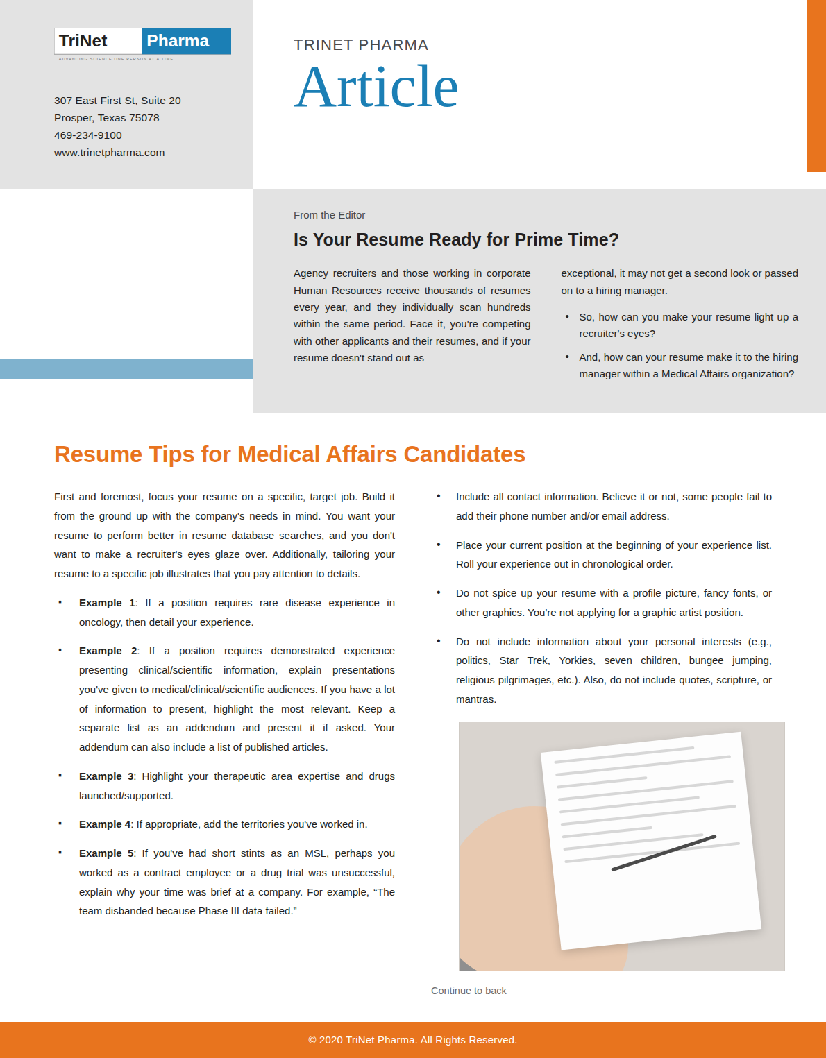TriNet Pharma ADVANCING SCIENCE ONE PERSON AT A TIME
307 East First St, Suite 20
Prosper, Texas 75078
469-234-9100
www.trinetpharma.com
TRINET PHARMA
Article
From the Editor
Is Your Resume Ready for Prime Time?
Agency recruiters and those working in corporate Human Resources receive thousands of resumes every year, and they individually scan hundreds within the same period. Face it, you're competing with other applicants and their resumes, and if your resume doesn't stand out as
exceptional, it may not get a second look or passed on to a hiring manager.
So, how can you make your resume light up a recruiter's eyes?
And, how can your resume make it to the hiring manager within a Medical Affairs organization?
Resume Tips for Medical Affairs Candidates
First and foremost, focus your resume on a specific, target job. Build it from the ground up with the company's needs in mind. You want your resume to perform better in resume database searches, and you don't want to make a recruiter's eyes glaze over. Additionally, tailoring your resume to a specific job illustrates that you pay attention to details.
Example 1: If a position requires rare disease experience in oncology, then detail your experience.
Example 2: If a position requires demonstrated experience presenting clinical/scientific information, explain presentations you've given to medical/clinical/scientific audiences. If you have a lot of information to present, highlight the most relevant. Keep a separate list as an addendum and present it if asked. Your addendum can also include a list of published articles.
Example 3: Highlight your therapeutic area expertise and drugs launched/supported.
Example 4: If appropriate, add the territories you've worked in.
Example 5: If you've had short stints as an MSL, perhaps you worked as a contract employee or a drug trial was unsuccessful, explain why your time was brief at a company. For example, “The team disbanded because Phase III data failed.”
Include all contact information. Believe it or not, some people fail to add their phone number and/or email address.
Place your current position at the beginning of your experience list. Roll your experience out in chronological order.
Do not spice up your resume with a profile picture, fancy fonts, or other graphics. You're not applying for a graphic artist position.
Do not include information about your personal interests (e.g., politics, Star Trek, Yorkies, seven children, bungee jumping, religious pilgrimages, etc.). Also, do not include quotes, scripture, or mantras.
Continue to back
© 2020 TriNet Pharma. All Rights Reserved.